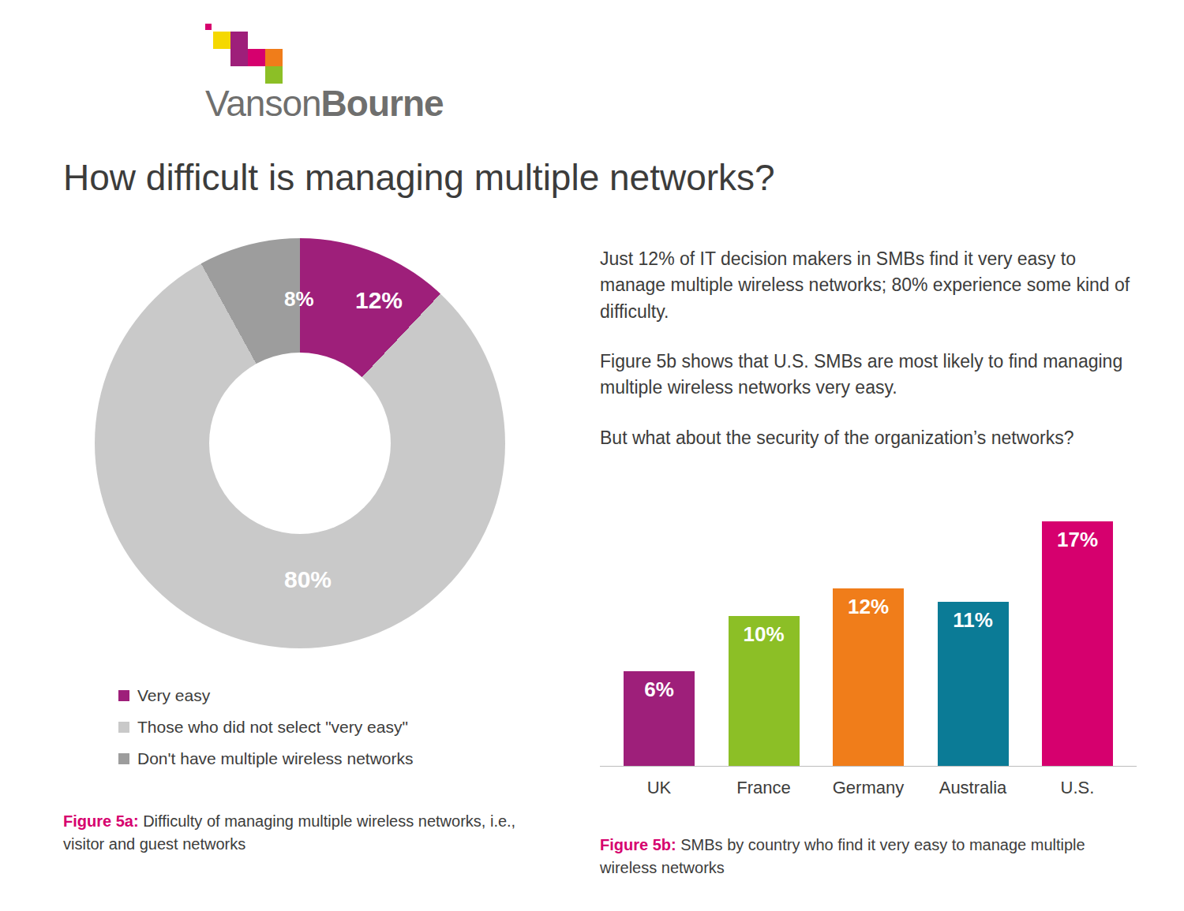VansonBourne
How difficult is managing multiple networks?
12%
8%
80%
Very easy
Those who did not select "very easy"
Don't have multiple wireless networks
Figure 5a: Difficulty of managing multiple wireless networks, i.e., visitor and guest networks
Just 12% of IT decision makers in SMBs find it very easy to manage multiple wireless networks; 80% experience some kind of difficulty.
Figure 5b shows that U.S. SMBs are most likely to find managing multiple wireless networks very easy.
But what about the security of the organization’s networks?
6%
10%
12%
11%
17%
UK
France
Germany
Australia
U.S.
Figure 5b: SMBs by country who find it very easy to manage multiple wireless networks